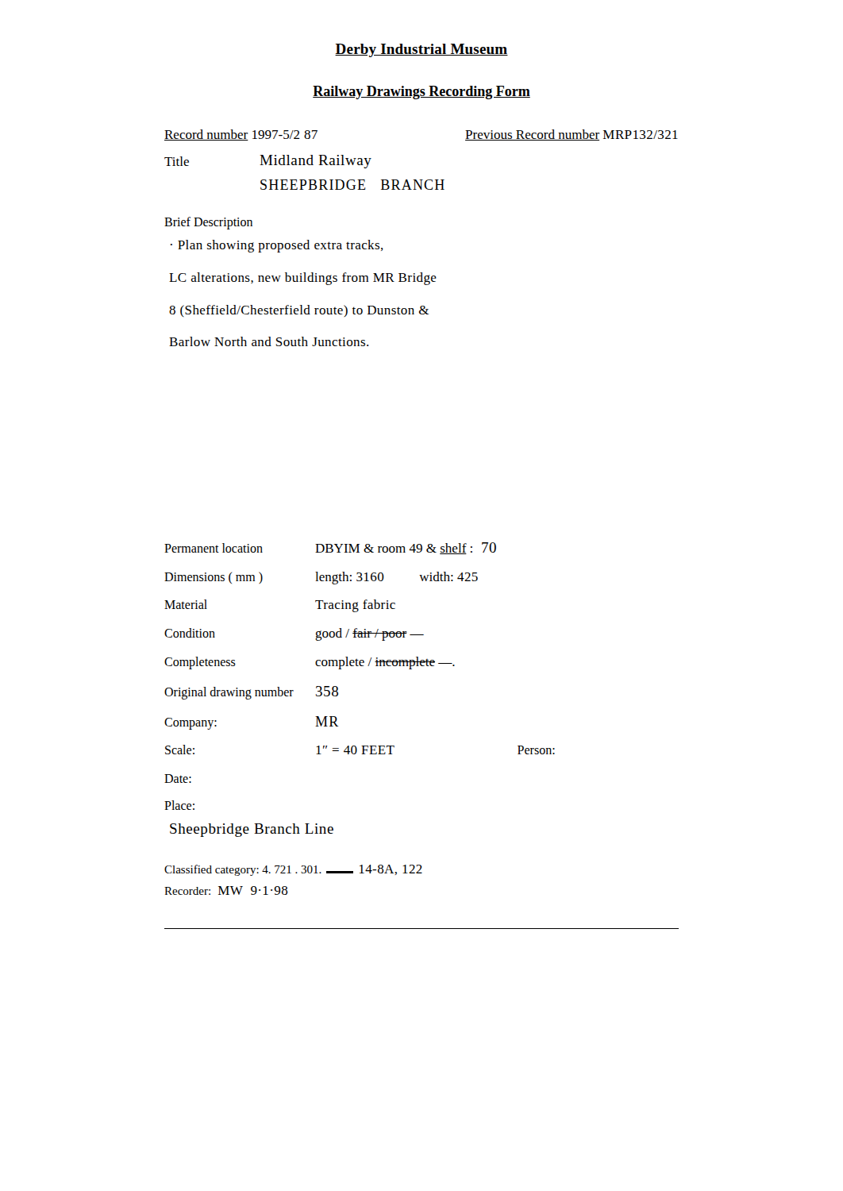Derby Industrial Museum
Railway Drawings Recording Form
Record number 1997-5/2 87
Previous Record number MRP132/321
Title
Midland Railway
SHEEPBRIDGE BRANCH
Brief Description
· Plan showing proposed extra tracks,
LC alterations, new buildings from MR Bridge
8 (Sheffield/Chesterfield route) to Dunston &
Barlow North and South Junctions.
Permanent location
DBYIM & room 49 & shelf : 70
Dimensions ( mm )
length: 3160 width: 425
Material
Tracing fabric
Condition
good / fair / poor —
Completeness
complete / incomplete —.
Original drawing number
358
Company:
MR
Scale:
1″ = 40 FEET Person:
Date:
Place:
Sheepbridge Branch Line
Classified category: 4. 721 . 301. 14-8A, 122
Recorder: MW 9·1·98